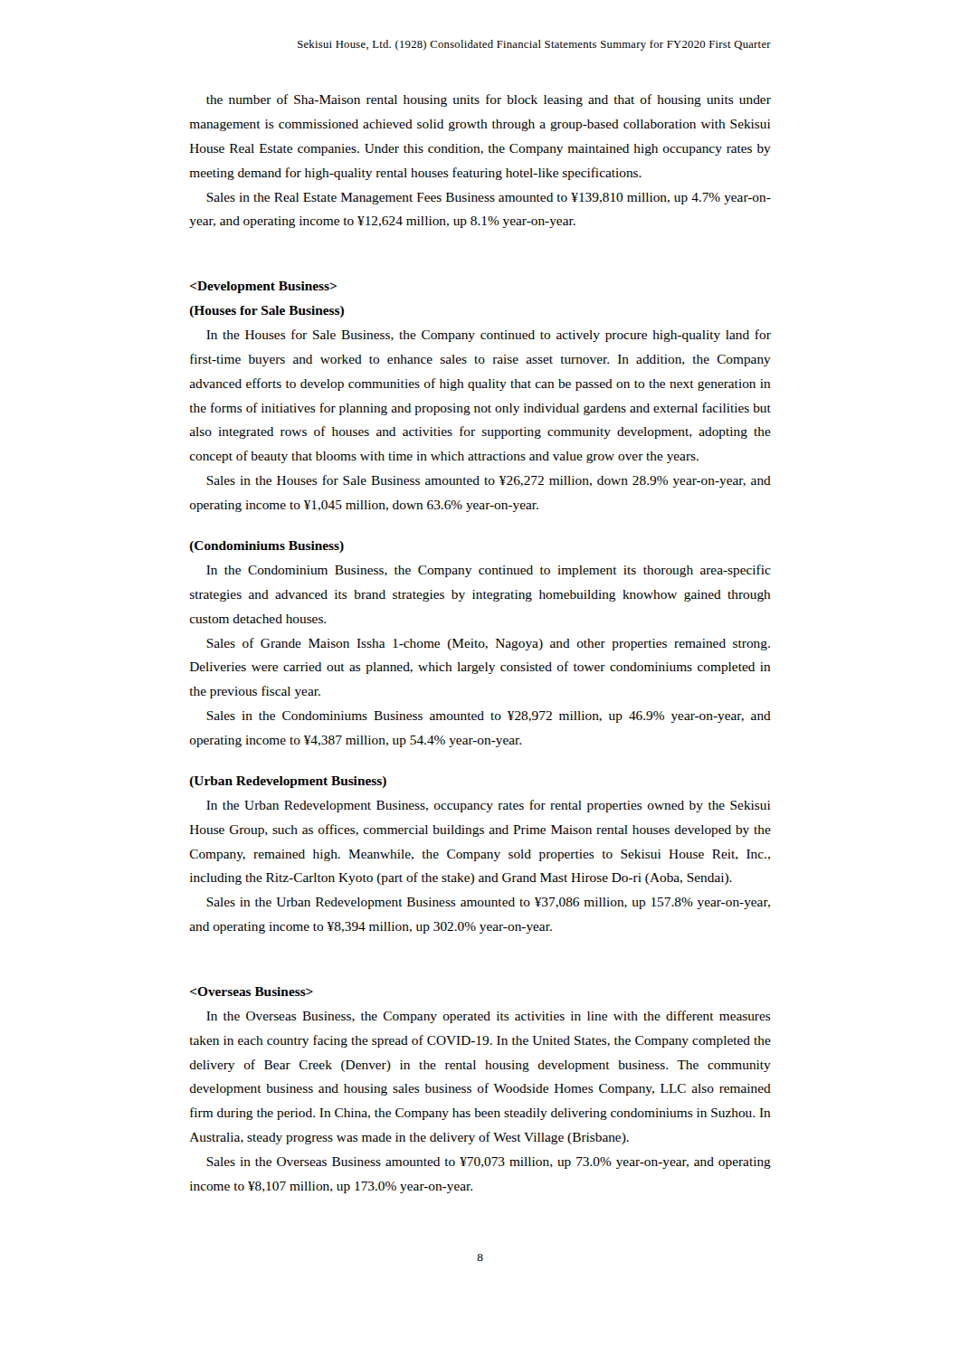Sekisui House, Ltd. (1928) Consolidated Financial Statements Summary for FY2020 First Quarter
the number of Sha-Maison rental housing units for block leasing and that of housing units under management is commissioned achieved solid growth through a group-based collaboration with Sekisui House Real Estate companies. Under this condition, the Company maintained high occupancy rates by meeting demand for high-quality rental houses featuring hotel-like specifications.
Sales in the Real Estate Management Fees Business amounted to ¥139,810 million, up 4.7% year-on-year, and operating income to ¥12,624 million, up 8.1% year-on-year.
<Development Business>
(Houses for Sale Business)
In the Houses for Sale Business, the Company continued to actively procure high-quality land for first-time buyers and worked to enhance sales to raise asset turnover. In addition, the Company advanced efforts to develop communities of high quality that can be passed on to the next generation in the forms of initiatives for planning and proposing not only individual gardens and external facilities but also integrated rows of houses and activities for supporting community development, adopting the concept of beauty that blooms with time in which attractions and value grow over the years.
Sales in the Houses for Sale Business amounted to ¥26,272 million, down 28.9% year-on-year, and operating income to ¥1,045 million, down 63.6% year-on-year.
(Condominiums Business)
In the Condominium Business, the Company continued to implement its thorough area-specific strategies and advanced its brand strategies by integrating homebuilding knowhow gained through custom detached houses.
Sales of Grande Maison Issha 1-chome (Meito, Nagoya) and other properties remained strong. Deliveries were carried out as planned, which largely consisted of tower condominiums completed in the previous fiscal year.
Sales in the Condominiums Business amounted to ¥28,972 million, up 46.9% year-on-year, and operating income to ¥4,387 million, up 54.4% year-on-year.
(Urban Redevelopment Business)
In the Urban Redevelopment Business, occupancy rates for rental properties owned by the Sekisui House Group, such as offices, commercial buildings and Prime Maison rental houses developed by the Company, remained high. Meanwhile, the Company sold properties to Sekisui House Reit, Inc., including the Ritz-Carlton Kyoto (part of the stake) and Grand Mast Hirose Do-ri (Aoba, Sendai).
Sales in the Urban Redevelopment Business amounted to ¥37,086 million, up 157.8% year-on-year, and operating income to ¥8,394 million, up 302.0% year-on-year.
<Overseas Business>
In the Overseas Business, the Company operated its activities in line with the different measures taken in each country facing the spread of COVID-19. In the United States, the Company completed the delivery of Bear Creek (Denver) in the rental housing development business. The community development business and housing sales business of Woodside Homes Company, LLC also remained firm during the period. In China, the Company has been steadily delivering condominiums in Suzhou. In Australia, steady progress was made in the delivery of West Village (Brisbane).
Sales in the Overseas Business amounted to ¥70,073 million, up 73.0% year-on-year, and operating income to ¥8,107 million, up 173.0% year-on-year.
8